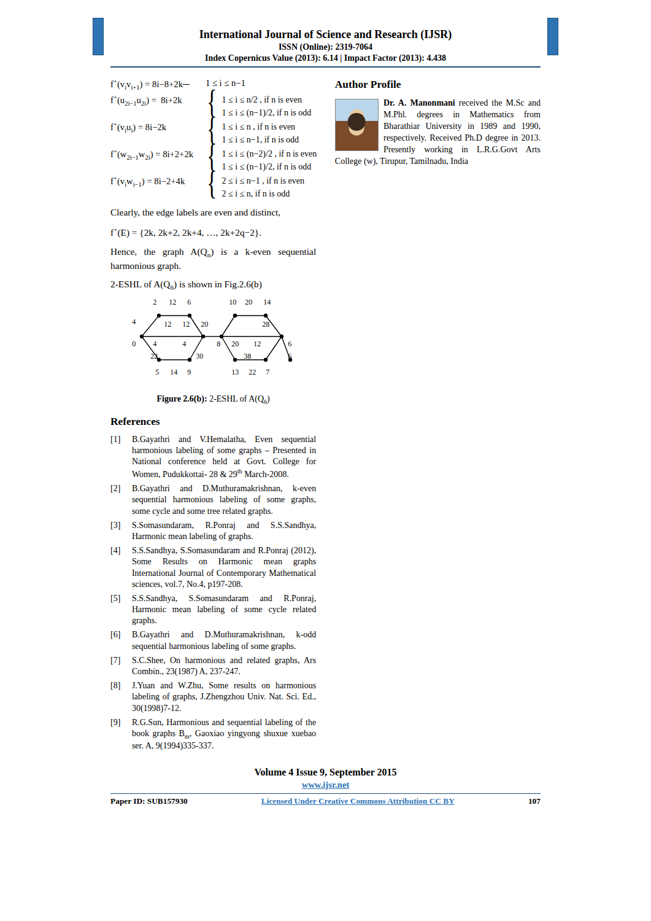International Journal of Science and Research (IJSR)
ISSN (Online): 2319-7064
Index Copernicus Value (2013): 6.14 | Impact Factor (2013): 4.438
f+(vivi+1) = 8i−8+2k 1 ≤ i ≤ n−1
f+(u2i−1u2i) = 8i+2k {
1 ≤ i ≤ n/2 , if n is even
1 ≤ i ≤ (n−1)/2, if n is odd
f+(viui) = 8i−2k {
1 ≤ i ≤ n , if n is even
1 ≤ i ≤ n−1, if n is odd
f+(w2i−1w2i) = 8i+2+2k {
1 ≤ i ≤ (n−2)/2 , if n is even
1 ≤ i ≤ (n−1)/2, if n is odd
f+(viwi−1) = 8i−2+4k {
2 ≤ i ≤ n−1 , if n is even
2 ≤ i ≤ n, if n is odd
Clearly, the edge labels are even and distinct,
f+(E) = {2k, 2k+2, 2k+4, …, 2k+2q−2}.
Hence, the graph A(Qn) is a k-even sequential harmonious graph.
2-ESHL of A(Q6) is shown in Fig.2.6(b)
2 12 6 10 20 14 4 12 12 20 28 0 4 4 8 20 12 6 22 30 38 6 5 14 9 13 22 7
Figure 2.6(b): 2-ESHL of A(Q6)
References
[1] B.Gayathri and V.Hemalatha, Even sequential harmonious labeling of some graphs – Presented in National conference held at Govt. College for Women, Pudukkottai- 28 & 29th March-2008.
[2] B.Gayathri and D.Muthuramakrishnan, k-even sequential harmonious labeling of some graphs, some cycle and some tree related graphs.
[3] S.Somasundaram, R.Ponraj and S.S.Sandhya, Harmonic mean labeling of graphs.
[4] S.S.Sandhya, S.Somasundaram and R.Ponraj (2012), Some Results on Harmonic mean graphs International Journal of Contemporary Mathematical sciences, vol.7, No.4, p197-208.
[5] S.S.Sandhya, S.Somasundaram and R.Ponraj, Harmonic mean labeling of some cycle related graphs.
[6] B.Gayathri and D.Muthuramakrishnan, k-odd sequential harmonious labeling of some graphs.
[7] S.C.Shee, On harmonious and related graphs, Ars Combin., 23(1987) A, 237-247.
[8] J.Yuan and W.Zhu, Some results on harmonious labeling of graphs, J.Zhengzhou Univ. Nat. Sci. Ed., 30(1998)7-12.
[9] R.G.Sun, Harmonious and sequential labeling of the book graphs Bm, Gaoxiao yingyong shuxue xuebao ser. A, 9(1994)335-337.
Author Profile
Dr. A. Manonmani received the M.Sc and M.Phl. degrees in Mathematics from Bharathiar University in 1989 and 1990, respectively. Received Ph.D degree in 2013. Presently working in L.R.G.Govt Arts College (w), Tirupur, Tamilnadu, India
Volume 4 Issue 9, September 2015
www.ijsr.net
Paper ID: SUB157930 Licensed Under Creative Commons Attribution CC BY 107